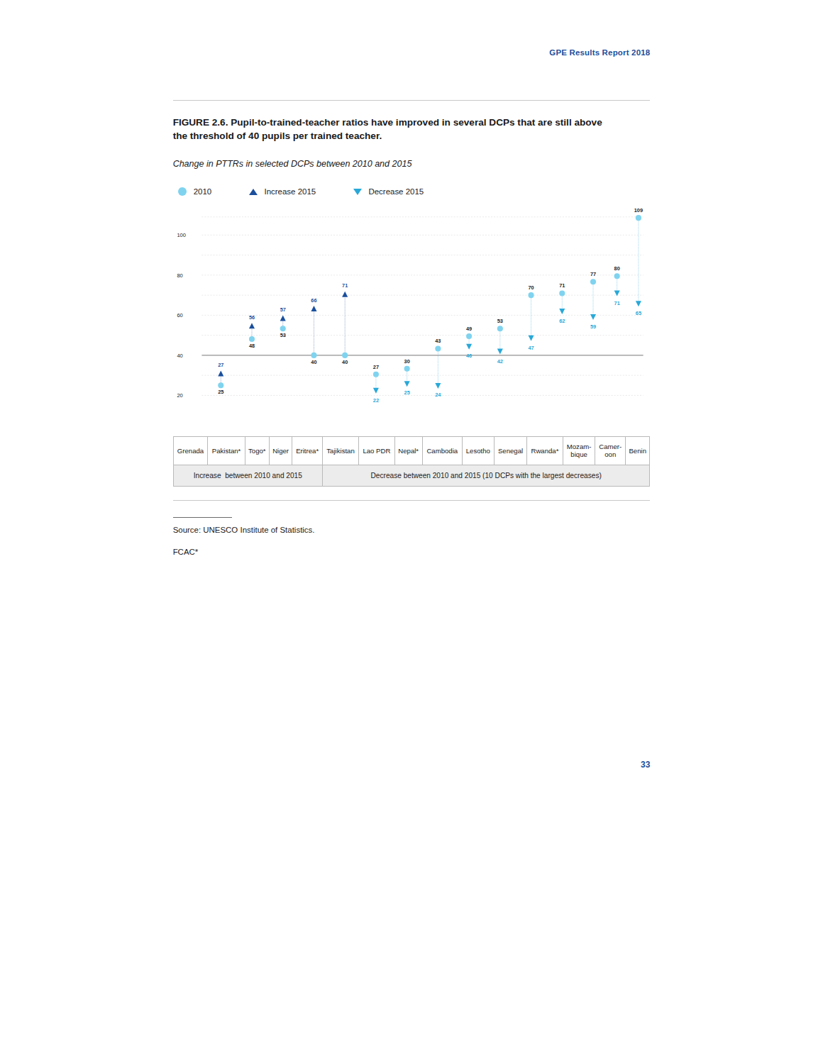GPE Results Report 2018
FIGURE 2.6. Pupil-to-trained-teacher ratios have improved in several DCPs that are still above the threshold of 40 pupils per trained teacher.
Change in PTTRs in selected DCPs between 2010 and 2015
2010 Increase 2015 Decrease 2015
100 80 60 40 20 25 27 48 56 53 57 40 66 40 71 27 22 30 25 43 24 49 46 53 42 70 47 71 62 77 59 80 71 109 65
| Grenada | Pakistan* | Togo* | Niger | Eritrea* | Tajikistan | Lao PDR | Nepal* | Cambodia | Lesotho | Senegal | Rwanda* | Mozam- bique | Camer- oon | Benin |
| Increase between 2010 and 2015 | Decrease between 2010 and 2015 (10 DCPs with the largest decreases) |
Source: UNESCO Institute of Statistics.
FCAC*
33